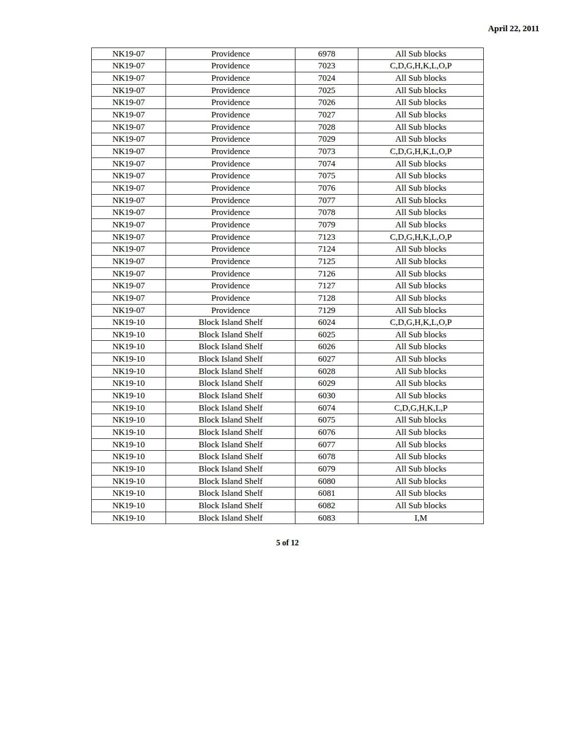April 22, 2011
| NK19-07 | Providence | 6978 | All Sub blocks |
| NK19-07 | Providence | 7023 | C,D,G,H,K,L,O,P |
| NK19-07 | Providence | 7024 | All Sub blocks |
| NK19-07 | Providence | 7025 | All Sub blocks |
| NK19-07 | Providence | 7026 | All Sub blocks |
| NK19-07 | Providence | 7027 | All Sub blocks |
| NK19-07 | Providence | 7028 | All Sub blocks |
| NK19-07 | Providence | 7029 | All Sub blocks |
| NK19-07 | Providence | 7073 | C,D,G,H,K,L,O,P |
| NK19-07 | Providence | 7074 | All Sub blocks |
| NK19-07 | Providence | 7075 | All Sub blocks |
| NK19-07 | Providence | 7076 | All Sub blocks |
| NK19-07 | Providence | 7077 | All Sub blocks |
| NK19-07 | Providence | 7078 | All Sub blocks |
| NK19-07 | Providence | 7079 | All Sub blocks |
| NK19-07 | Providence | 7123 | C,D,G,H,K,L,O,P |
| NK19-07 | Providence | 7124 | All Sub blocks |
| NK19-07 | Providence | 7125 | All Sub blocks |
| NK19-07 | Providence | 7126 | All Sub blocks |
| NK19-07 | Providence | 7127 | All Sub blocks |
| NK19-07 | Providence | 7128 | All Sub blocks |
| NK19-07 | Providence | 7129 | All Sub blocks |
| NK19-10 | Block Island Shelf | 6024 | C,D,G,H,K,L,O,P |
| NK19-10 | Block Island Shelf | 6025 | All Sub blocks |
| NK19-10 | Block Island Shelf | 6026 | All Sub blocks |
| NK19-10 | Block Island Shelf | 6027 | All Sub blocks |
| NK19-10 | Block Island Shelf | 6028 | All Sub blocks |
| NK19-10 | Block Island Shelf | 6029 | All Sub blocks |
| NK19-10 | Block Island Shelf | 6030 | All Sub blocks |
| NK19-10 | Block Island Shelf | 6074 | C,D,G,H,K,L,P |
| NK19-10 | Block Island Shelf | 6075 | All Sub blocks |
| NK19-10 | Block Island Shelf | 6076 | All Sub blocks |
| NK19-10 | Block Island Shelf | 6077 | All Sub blocks |
| NK19-10 | Block Island Shelf | 6078 | All Sub blocks |
| NK19-10 | Block Island Shelf | 6079 | All Sub blocks |
| NK19-10 | Block Island Shelf | 6080 | All Sub blocks |
| NK19-10 | Block Island Shelf | 6081 | All Sub blocks |
| NK19-10 | Block Island Shelf | 6082 | All Sub blocks |
| NK19-10 | Block Island Shelf | 6083 | I,M |
5 of 12